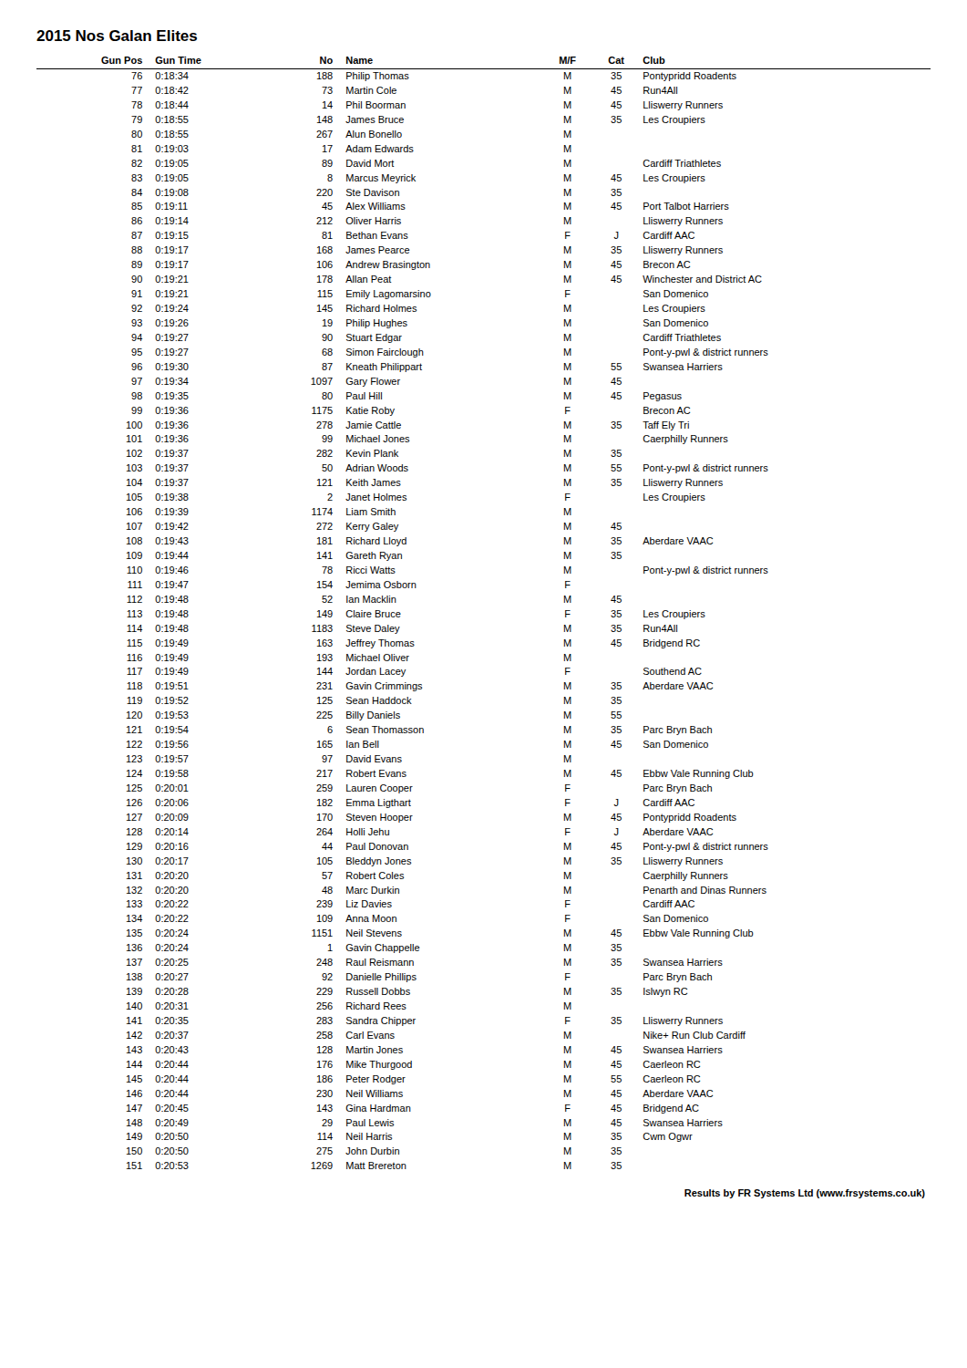2015 Nos Galan Elites
| Gun Pos | Gun Time | No | Name | M/F | Cat | Club |
| --- | --- | --- | --- | --- | --- | --- |
| 76 | 0:18:34 | 188 | Philip Thomas | M | 35 | Pontypridd Roadents |
| 77 | 0:18:42 | 73 | Martin Cole | M | 45 | Run4All |
| 78 | 0:18:44 | 14 | Phil Boorman | M | 45 | Lliswerry Runners |
| 79 | 0:18:55 | 148 | James Bruce | M | 35 | Les Croupiers |
| 80 | 0:18:55 | 267 | Alun Bonello | M | | |
| 81 | 0:19:03 | 17 | Adam Edwards | M | | |
| 82 | 0:19:05 | 89 | David Mort | M | | Cardiff Triathletes |
| 83 | 0:19:05 | 8 | Marcus Meyrick | M | 45 | Les Croupiers |
| 84 | 0:19:08 | 220 | Ste Davison | M | 35 | |
| 85 | 0:19:11 | 45 | Alex Williams | M | 45 | Port Talbot Harriers |
| 86 | 0:19:14 | 212 | Oliver Harris | M | | Lliswerry Runners |
| 87 | 0:19:15 | 81 | Bethan Evans | F | J | Cardiff AAC |
| 88 | 0:19:17 | 168 | James Pearce | M | 35 | Lliswerry Runners |
| 89 | 0:19:17 | 106 | Andrew Brasington | M | 45 | Brecon AC |
| 90 | 0:19:21 | 178 | Allan Peat | M | 45 | Winchester and District AC |
| 91 | 0:19:21 | 115 | Emily Lagomarsino | F | | San Domenico |
| 92 | 0:19:24 | 145 | Richard Holmes | M | | Les Croupiers |
| 93 | 0:19:26 | 19 | Philip Hughes | M | | San Domenico |
| 94 | 0:19:27 | 90 | Stuart Edgar | M | | Cardiff Triathletes |
| 95 | 0:19:27 | 68 | Simon Fairclough | M | | Pont-y-pwl & district runners |
| 96 | 0:19:30 | 87 | Kneath Philippart | M | 55 | Swansea Harriers |
| 97 | 0:19:34 | 1097 | Gary Flower | M | 45 | |
| 98 | 0:19:35 | 80 | Paul Hill | M | 45 | Pegasus |
| 99 | 0:19:36 | 1175 | Katie Roby | F | | Brecon AC |
| 100 | 0:19:36 | 278 | Jamie Cattle | M | 35 | Taff Ely Tri |
| 101 | 0:19:36 | 99 | Michael Jones | M | | Caerphilly Runners |
| 102 | 0:19:37 | 282 | Kevin Plank | M | 35 | |
| 103 | 0:19:37 | 50 | Adrian Woods | M | 55 | Pont-y-pwl & district runners |
| 104 | 0:19:37 | 121 | Keith James | M | 35 | Lliswerry Runners |
| 105 | 0:19:38 | 2 | Janet Holmes | F | | Les Croupiers |
| 106 | 0:19:39 | 1174 | Liam Smith | M | | |
| 107 | 0:19:42 | 272 | Kerry Galey | M | 45 | |
| 108 | 0:19:43 | 181 | Richard Lloyd | M | 35 | Aberdare VAAC |
| 109 | 0:19:44 | 141 | Gareth Ryan | M | 35 | |
| 110 | 0:19:46 | 78 | Ricci Watts | M | | Pont-y-pwl & district runners |
| 111 | 0:19:47 | 154 | Jemima Osborn | F | | |
| 112 | 0:19:48 | 52 | Ian Macklin | M | 45 | |
| 113 | 0:19:48 | 149 | Claire Bruce | F | 35 | Les Croupiers |
| 114 | 0:19:48 | 1183 | Steve Daley | M | 35 | Run4All |
| 115 | 0:19:49 | 163 | Jeffrey Thomas | M | 45 | Bridgend RC |
| 116 | 0:19:49 | 193 | Michael Oliver | M | | |
| 117 | 0:19:49 | 144 | Jordan Lacey | F | | Southend AC |
| 118 | 0:19:51 | 231 | Gavin Crimmings | M | 35 | Aberdare VAAC |
| 119 | 0:19:52 | 125 | Sean Haddock | M | 35 | |
| 120 | 0:19:53 | 225 | Billy Daniels | M | 55 | |
| 121 | 0:19:54 | 6 | Sean Thomasson | M | 35 | Parc Bryn Bach |
| 122 | 0:19:56 | 165 | Ian Bell | M | 45 | San Domenico |
| 123 | 0:19:57 | 97 | David Evans | M | | |
| 124 | 0:19:58 | 217 | Robert Evans | M | 45 | Ebbw Vale Running Club |
| 125 | 0:20:01 | 259 | Lauren Cooper | F | | Parc Bryn Bach |
| 126 | 0:20:06 | 182 | Emma Ligthart | F | J | Cardiff AAC |
| 127 | 0:20:09 | 170 | Steven Hooper | M | 45 | Pontypridd Roadents |
| 128 | 0:20:14 | 264 | Holli Jehu | F | J | Aberdare VAAC |
| 129 | 0:20:16 | 44 | Paul Donovan | M | 45 | Pont-y-pwl & district runners |
| 130 | 0:20:17 | 105 | Bleddyn Jones | M | 35 | Lliswerry Runners |
| 131 | 0:20:20 | 57 | Robert Coles | M | | Caerphilly Runners |
| 132 | 0:20:20 | 48 | Marc Durkin | M | | Penarth and Dinas Runners |
| 133 | 0:20:22 | 239 | Liz Davies | F | | Cardiff AAC |
| 134 | 0:20:22 | 109 | Anna Moon | F | | San Domenico |
| 135 | 0:20:24 | 1151 | Neil Stevens | M | 45 | Ebbw Vale Running Club |
| 136 | 0:20:24 | 1 | Gavin Chappelle | M | 35 | |
| 137 | 0:20:25 | 248 | Raul Reismann | M | 35 | Swansea Harriers |
| 138 | 0:20:27 | 92 | Danielle Phillips | F | | Parc Bryn Bach |
| 139 | 0:20:28 | 229 | Russell Dobbs | M | 35 | Islwyn RC |
| 140 | 0:20:31 | 256 | Richard Rees | M | | |
| 141 | 0:20:35 | 283 | Sandra Chipper | F | 35 | Lliswerry Runners |
| 142 | 0:20:37 | 258 | Carl Evans | M | | Nike+ Run Club Cardiff |
| 143 | 0:20:43 | 128 | Martin Jones | M | 45 | Swansea Harriers |
| 144 | 0:20:44 | 176 | Mike Thurgood | M | 45 | Caerleon RC |
| 145 | 0:20:44 | 186 | Peter Rodger | M | 55 | Caerleon RC |
| 146 | 0:20:44 | 230 | Neil Williams | M | 45 | Aberdare VAAC |
| 147 | 0:20:45 | 143 | Gina Hardman | F | 45 | Bridgend AC |
| 148 | 0:20:49 | 29 | Paul Lewis | M | 45 | Swansea Harriers |
| 149 | 0:20:50 | 114 | Neil Harris | M | 35 | Cwm Ogwr |
| 150 | 0:20:50 | 275 | John Durbin | M | 35 | |
| 151 | 0:20:53 | 1269 | Matt Brereton | M | 35 | |
| Results by FR Systems Ltd (www.frsystems.co.uk) |